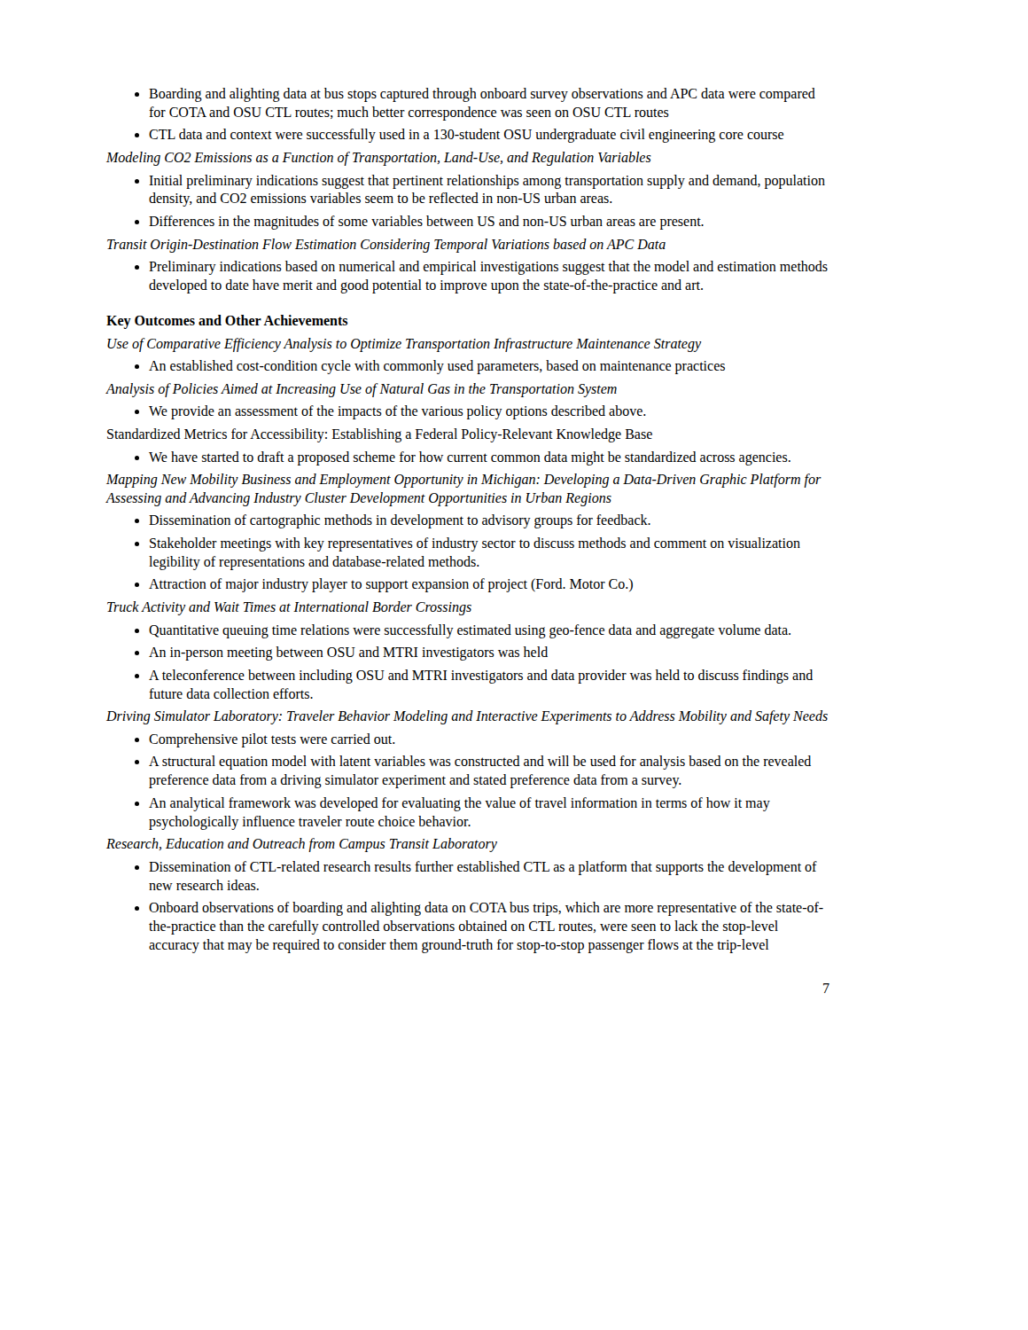Boarding and alighting data at bus stops captured through onboard survey observations and APC data were compared for COTA and OSU CTL routes; much better correspondence was seen on OSU CTL routes
CTL data and context were successfully used in a 130-student OSU undergraduate civil engineering core course
Modeling CO2 Emissions as a Function of Transportation, Land-Use, and Regulation Variables
Initial preliminary indications suggest that pertinent relationships among transportation supply and demand, population density, and CO2 emissions variables seem to be reflected in non-US urban areas.
Differences in the magnitudes of some variables between US and non-US urban areas are present.
Transit Origin-Destination Flow Estimation Considering Temporal Variations based on APC Data
Preliminary indications based on numerical and empirical investigations suggest that the model and estimation methods developed to date have merit and good potential to improve upon the state-of-the-practice and art.
Key Outcomes and Other Achievements
Use of Comparative Efficiency Analysis to Optimize Transportation Infrastructure Maintenance Strategy
An established cost-condition cycle with commonly used parameters, based on maintenance practices
Analysis of Policies Aimed at Increasing Use of Natural Gas in the Transportation System
We provide an assessment of the impacts of the various policy options described above.
Standardized Metrics for Accessibility: Establishing a Federal Policy-Relevant Knowledge Base
We have started to draft a proposed scheme for how current common data might be standardized across agencies.
Mapping New Mobility Business and Employment Opportunity in Michigan: Developing a Data-Driven Graphic Platform for Assessing and Advancing Industry Cluster Development Opportunities in Urban Regions
Dissemination of cartographic methods in development to advisory groups for feedback.
Stakeholder meetings with key representatives of industry sector to discuss methods and comment on visualization legibility of representations and database-related methods.
Attraction of major industry player to support expansion of project (Ford. Motor Co.)
Truck Activity and Wait Times at International Border Crossings
Quantitative queuing time relations were successfully estimated using geo-fence data and aggregate volume data.
An in-person meeting between OSU and MTRI investigators was held
A teleconference between including OSU and MTRI investigators and data provider was held to discuss findings and future data collection efforts.
Driving Simulator Laboratory: Traveler Behavior Modeling and Interactive Experiments to Address Mobility and Safety Needs
Comprehensive pilot tests were carried out.
A structural equation model with latent variables was constructed and will be used for analysis based on the revealed preference data from a driving simulator experiment and stated preference data from a survey.
An analytical framework was developed for evaluating the value of travel information in terms of how it may psychologically influence traveler route choice behavior.
Research, Education and Outreach from Campus Transit Laboratory
Dissemination of CTL-related research results further established CTL as a platform that supports the development of new research ideas.
Onboard observations of boarding and alighting data on COTA bus trips, which are more representative of the state-of-the-practice than the carefully controlled observations obtained on CTL routes, were seen to lack the stop-level accuracy that may be required to consider them ground-truth for stop-to-stop passenger flows at the trip-level
7